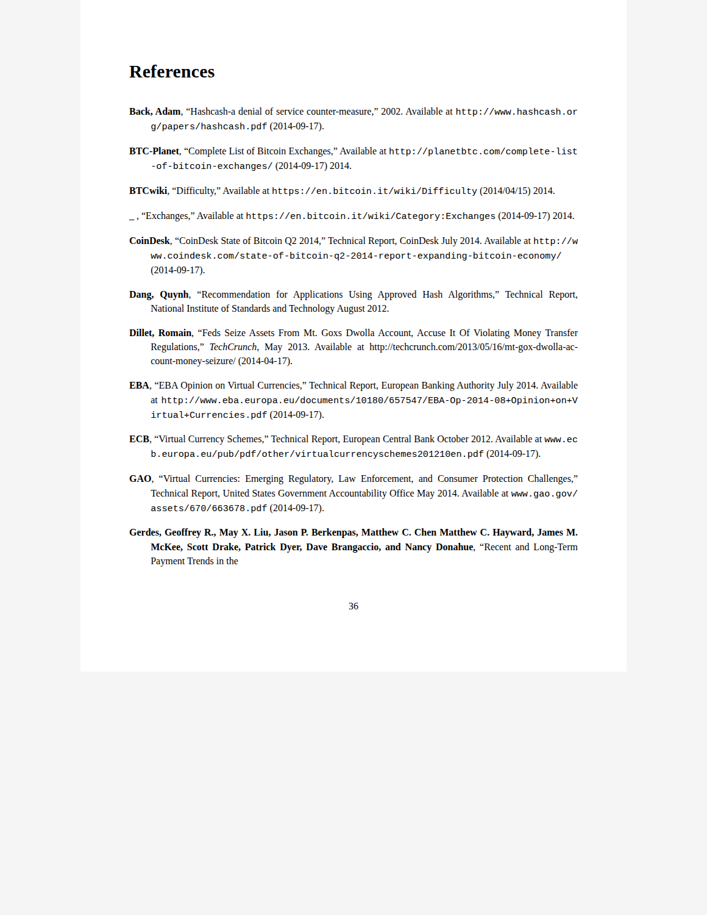References
Back, Adam, “Hashcash-a denial of service counter-measure,” 2002. Available at http://www.hashcash.org/papers/hashcash.pdf (2014-09-17).
BTC-Planet, “Complete List of Bitcoin Exchanges,” Available at http://planetbtc.com/complete-list-of-bitcoin-exchanges/ (2014-09-17) 2014.
BTCwiki, “Difficulty,” Available at https://en.bitcoin.it/wiki/Difficulty (2014/04/15) 2014.
_ , “Exchanges,” Available at https://en.bitcoin.it/wiki/Category:Exchanges (2014-09-17) 2014.
CoinDesk, “CoinDesk State of Bitcoin Q2 2014,” Technical Report, CoinDesk July 2014. Available at http://www.coindesk.com/state-of-bitcoin-q2-2014-report-expanding-bitcoin-economy/ (2014-09-17).
Dang, Quynh, “Recommendation for Applications Using Approved Hash Algorithms,” Technical Report, National Institute of Standards and Technology August 2012.
Dillet, Romain, “Feds Seize Assets From Mt. Goxs Dwolla Account, Accuse It Of Violating Money Transfer Regulations,” TechCrunch, May 2013. Available at http://techcrunch.com/2013/05/16/mt-gox-dwolla-account-money-seizure/ (2014-04-17).
EBA, “EBA Opinion on Virtual Currencies,” Technical Report, European Banking Authority July 2014. Available at http://www.eba.europa.eu/documents/10180/657547/EBA-Op-2014-08+Opinion+on+Virtual+Currencies.pdf (2014-09-17).
ECB, “Virtual Currency Schemes,” Technical Report, European Central Bank October 2012. Available at www.ecb.europa.eu/pub/pdf/other/virtualcurrencyschemes201210en.pdf (2014-09-17).
GAO, “Virtual Currencies: Emerging Regulatory, Law Enforcement, and Consumer Protection Challenges,” Technical Report, United States Government Accountability Office May 2014. Available at www.gao.gov/assets/670/663678.pdf (2014-09-17).
Gerdes, Geoffrey R., May X. Liu, Jason P. Berkenpas, Matthew C. Chen Matthew C. Hayward, James M. McKee, Scott Drake, Patrick Dyer, Dave Brangaccio, and Nancy Donahue, “Recent and Long-Term Payment Trends in the
36